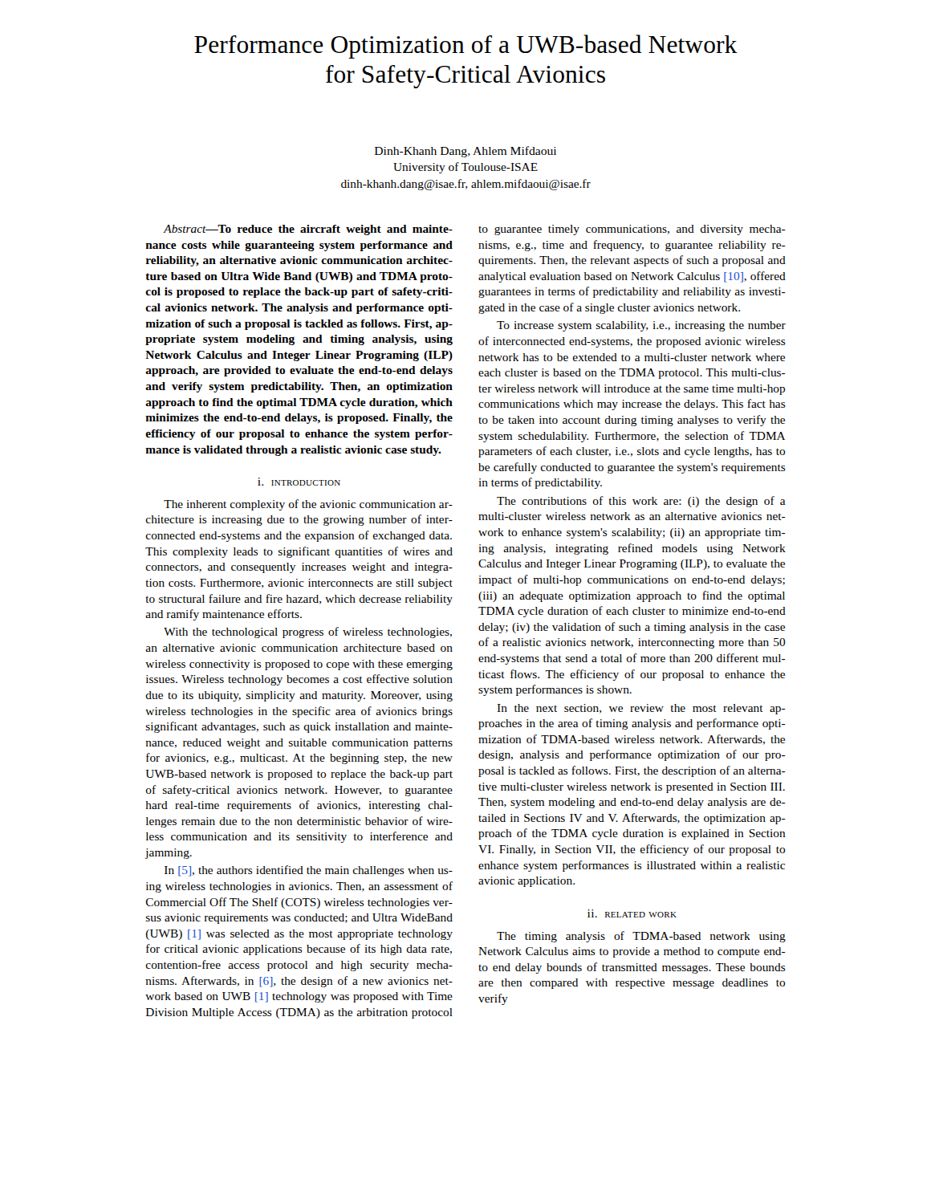Performance Optimization of a UWB-based Network
for Safety-Critical Avionics
Dinh-Khanh Dang, Ahlem Mifdaoui
University of Toulouse-ISAE
dinh-khanh.dang@isae.fr, ahlem.mifdaoui@isae.fr
Abstract—To reduce the aircraft weight and maintenance costs while guaranteeing system performance and reliability, an alternative avionic communication architecture based on Ultra Wide Band (UWB) and TDMA protocol is proposed to replace the back-up part of safety-critical avionics network. The analysis and performance optimization of such a proposal is tackled as follows. First, appropriate system modeling and timing analysis, using Network Calculus and Integer Linear Programing (ILP) approach, are provided to evaluate the end-to-end delays and verify system predictability. Then, an optimization approach to find the optimal TDMA cycle duration, which minimizes the end-to-end delays, is proposed. Finally, the efficiency of our proposal to enhance the system performance is validated through a realistic avionic case study.
I. Introduction
The inherent complexity of the avionic communication architecture is increasing due to the growing number of interconnected end-systems and the expansion of exchanged data. This complexity leads to significant quantities of wires and connectors, and consequently increases weight and integration costs. Furthermore, avionic interconnects are still subject to structural failure and fire hazard, which decrease reliability and ramify maintenance efforts.
With the technological progress of wireless technologies, an alternative avionic communication architecture based on wireless connectivity is proposed to cope with these emerging issues. Wireless technology becomes a cost effective solution due to its ubiquity, simplicity and maturity. Moreover, using wireless technologies in the specific area of avionics brings significant advantages, such as quick installation and maintenance, reduced weight and suitable communication patterns for avionics, e.g., multicast. At the beginning step, the new UWB-based network is proposed to replace the back-up part of safety-critical avionics network. However, to guarantee hard real-time requirements of avionics, interesting challenges remain due to the non deterministic behavior of wireless communication and its sensitivity to interference and jamming.
In [5], the authors identified the main challenges when using wireless technologies in avionics. Then, an assessment of Commercial Off The Shelf (COTS) wireless technologies versus avionic requirements was conducted; and Ultra WideBand (UWB) [1] was selected as the most appropriate technology for critical avionic applications because of its high data rate, contention-free access protocol and high security mechanisms. Afterwards, in [6], the design of a new avionics network based on UWB [1] technology was proposed with Time Division Multiple Access (TDMA) as the arbitration protocol to guarantee timely communications, and diversity mechanisms, e.g., time and frequency, to guarantee reliability requirements. Then, the relevant aspects of such a proposal and analytical evaluation based on Network Calculus [10], offered guarantees in terms of predictability and reliability as investigated in the case of a single cluster avionics network.
To increase system scalability, i.e., increasing the number of interconnected end-systems, the proposed avionic wireless network has to be extended to a multi-cluster network where each cluster is based on the TDMA protocol. This multi-cluster wireless network will introduce at the same time multi-hop communications which may increase the delays. This fact has to be taken into account during timing analyses to verify the system schedulability. Furthermore, the selection of TDMA parameters of each cluster, i.e., slots and cycle lengths, has to be carefully conducted to guarantee the system's requirements in terms of predictability.
The contributions of this work are: (i) the design of a multi-cluster wireless network as an alternative avionics network to enhance system's scalability; (ii) an appropriate timing analysis, integrating refined models using Network Calculus and Integer Linear Programing (ILP), to evaluate the impact of multi-hop communications on end-to-end delays; (iii) an adequate optimization approach to find the optimal TDMA cycle duration of each cluster to minimize end-to-end delay; (iv) the validation of such a timing analysis in the case of a realistic avionics network, interconnecting more than 50 end-systems that send a total of more than 200 different multicast flows. The efficiency of our proposal to enhance the system performances is shown.
In the next section, we review the most relevant approaches in the area of timing analysis and performance optimization of TDMA-based wireless network. Afterwards, the design, analysis and performance optimization of our proposal is tackled as follows. First, the description of an alternative multi-cluster wireless network is presented in Section III. Then, system modeling and end-to-end delay analysis are detailed in Sections IV and V. Afterwards, the optimization approach of the TDMA cycle duration is explained in Section VI. Finally, in Section VII, the efficiency of our proposal to enhance system performances is illustrated within a realistic avionic application.
II. Related Work
The timing analysis of TDMA-based network using Network Calculus aims to provide a method to compute end-to end delay bounds of transmitted messages. These bounds are then compared with respective message deadlines to verify